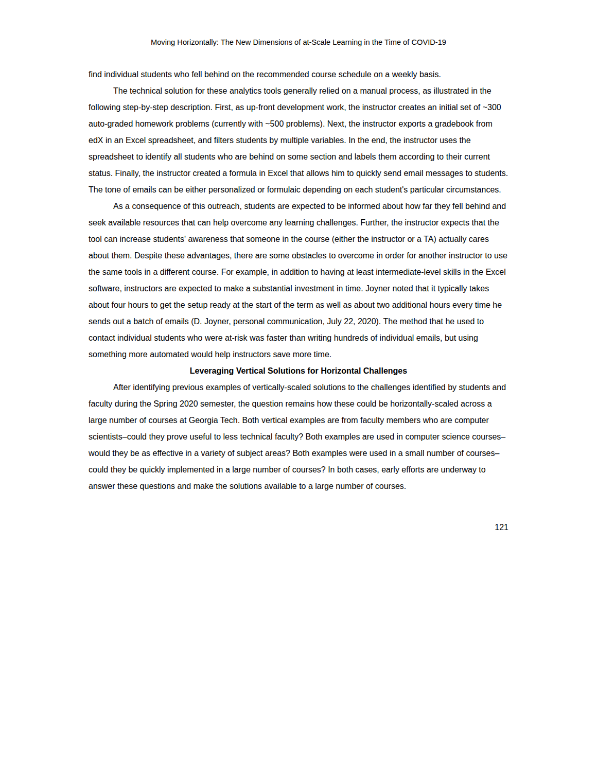Moving Horizontally: The New Dimensions of at-Scale Learning in the Time of COVID-19
find individual students who fell behind on the recommended course schedule on a weekly basis.
The technical solution for these analytics tools generally relied on a manual process, as illustrated in the following step-by-step description. First, as up-front development work, the instructor creates an initial set of ~300 auto-graded homework problems (currently with ~500 problems). Next, the instructor exports a gradebook from edX in an Excel spreadsheet, and filters students by multiple variables. In the end, the instructor uses the spreadsheet to identify all students who are behind on some section and labels them according to their current status. Finally, the instructor created a formula in Excel that allows him to quickly send email messages to students. The tone of emails can be either personalized or formulaic depending on each student's particular circumstances.
As a consequence of this outreach, students are expected to be informed about how far they fell behind and seek available resources that can help overcome any learning challenges. Further, the instructor expects that the tool can increase students' awareness that someone in the course (either the instructor or a TA) actually cares about them. Despite these advantages, there are some obstacles to overcome in order for another instructor to use the same tools in a different course. For example, in addition to having at least intermediate-level skills in the Excel software, instructors are expected to make a substantial investment in time. Joyner noted that it typically takes about four hours to get the setup ready at the start of the term as well as about two additional hours every time he sends out a batch of emails (D. Joyner, personal communication, July 22, 2020). The method that he used to contact individual students who were at-risk was faster than writing hundreds of individual emails, but using something more automated would help instructors save more time.
Leveraging Vertical Solutions for Horizontal Challenges
After identifying previous examples of vertically-scaled solutions to the challenges identified by students and faculty during the Spring 2020 semester, the question remains how these could be horizontally-scaled across a large number of courses at Georgia Tech. Both vertical examples are from faculty members who are computer scientists–could they prove useful to less technical faculty? Both examples are used in computer science courses–would they be as effective in a variety of subject areas? Both examples were used in a small number of courses– could they be quickly implemented in a large number of courses? In both cases, early efforts are underway to answer these questions and make the solutions available to a large number of courses.
121